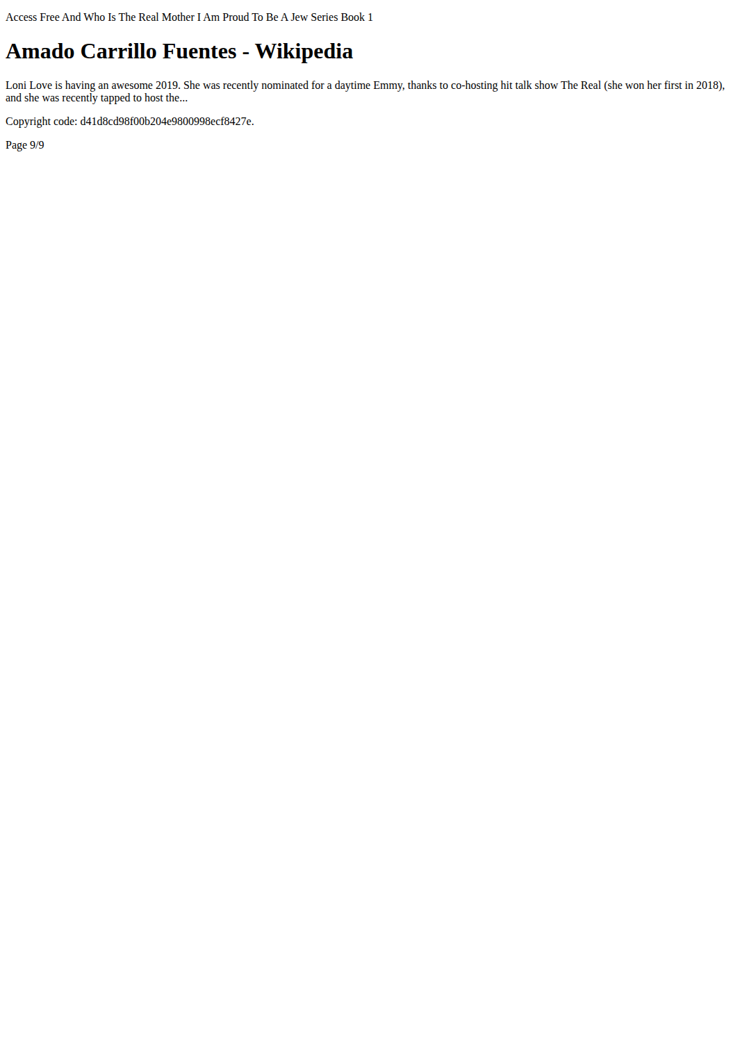Access Free And Who Is The Real Mother I Am Proud To Be A Jew Series Book 1
Amado Carrillo Fuentes - Wikipedia
Loni Love is having an awesome 2019. She was recently nominated for a daytime Emmy, thanks to co-hosting hit talk show The Real (she won her first in 2018), and she was recently tapped to host the...
Copyright code: d41d8cd98f00b204e9800998ecf8427e.
Page 9/9